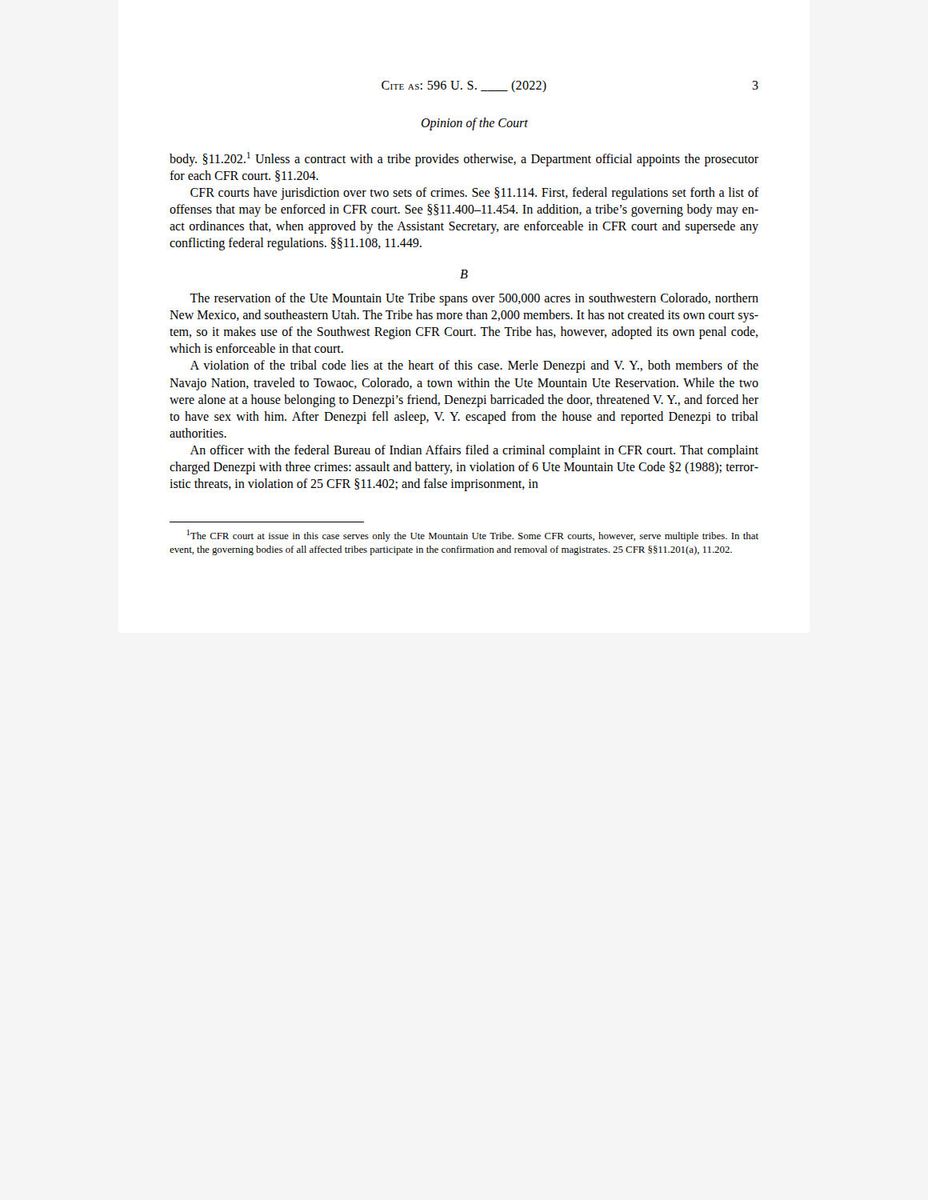Cite as: 596 U. S. ____ (2022) 3
Opinion of the Court
body. §11.202.1 Unless a contract with a tribe provides otherwise, a Department official appoints the prosecutor for each CFR court. §11.204.
CFR courts have jurisdiction over two sets of crimes. See §11.114. First, federal regulations set forth a list of offenses that may be enforced in CFR court. See §§11.400–11.454. In addition, a tribe’s governing body may enact ordinances that, when approved by the Assistant Secretary, are enforceable in CFR court and supersede any conflicting federal regulations. §§11.108, 11.449.
B
The reservation of the Ute Mountain Ute Tribe spans over 500,000 acres in southwestern Colorado, northern New Mexico, and southeastern Utah. The Tribe has more than 2,000 members. It has not created its own court system, so it makes use of the Southwest Region CFR Court. The Tribe has, however, adopted its own penal code, which is enforceable in that court.
A violation of the tribal code lies at the heart of this case. Merle Denezpi and V. Y., both members of the Navajo Nation, traveled to Towaoc, Colorado, a town within the Ute Mountain Ute Reservation. While the two were alone at a house belonging to Denezpi’s friend, Denezpi barricaded the door, threatened V. Y., and forced her to have sex with him. After Denezpi fell asleep, V. Y. escaped from the house and reported Denezpi to tribal authorities.
An officer with the federal Bureau of Indian Affairs filed a criminal complaint in CFR court. That complaint charged Denezpi with three crimes: assault and battery, in violation of 6 Ute Mountain Ute Code §2 (1988); terroristic threats, in violation of 25 CFR §11.402; and false imprisonment, in
1 The CFR court at issue in this case serves only the Ute Mountain Ute Tribe. Some CFR courts, however, serve multiple tribes. In that event, the governing bodies of all affected tribes participate in the confirmation and removal of magistrates. 25 CFR §§11.201(a), 11.202.